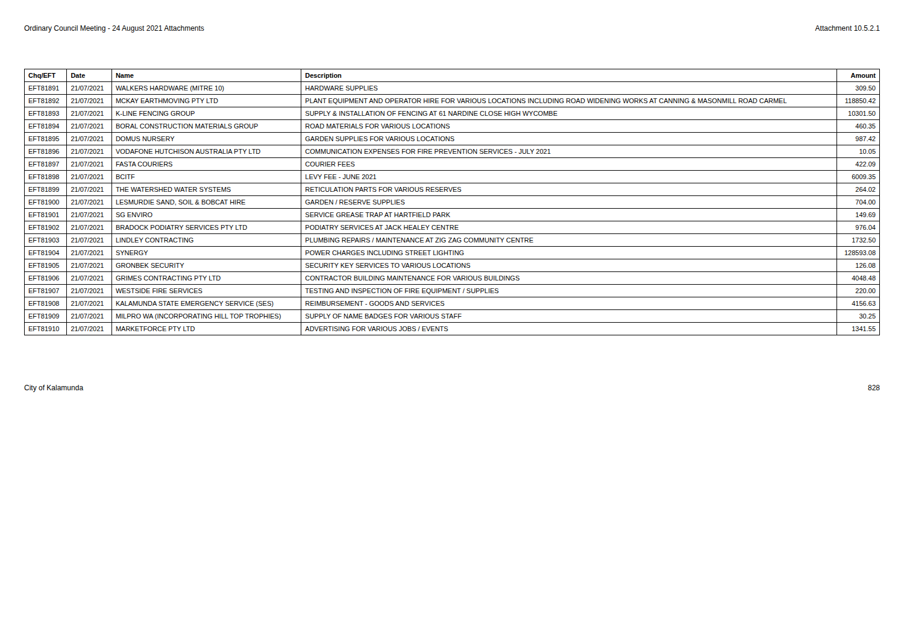Ordinary Council Meeting - 24 August 2021 Attachments Attachment 10.5.2.1
| Chq/EFT | Date | Name | Description | Amount |
| --- | --- | --- | --- | --- |
| EFT81891 | 21/07/2021 | WALKERS HARDWARE (MITRE 10) | HARDWARE SUPPLIES | 309.50 |
| EFT81892 | 21/07/2021 | MCKAY EARTHMOVING PTY LTD | PLANT EQUIPMENT AND OPERATOR HIRE FOR VARIOUS LOCATIONS INCLUDING ROAD WIDENING WORKS AT CANNING & MASONMILL ROAD CARMEL | 118850.42 |
| EFT81893 | 21/07/2021 | K-LINE FENCING GROUP | SUPPLY & INSTALLATION OF FENCING AT 61 NARDINE CLOSE HIGH WYCOMBE | 10301.50 |
| EFT81894 | 21/07/2021 | BORAL CONSTRUCTION MATERIALS GROUP | ROAD MATERIALS FOR VARIOUS LOCATIONS | 460.35 |
| EFT81895 | 21/07/2021 | DOMUS NURSERY | GARDEN SUPPLIES FOR VARIOUS LOCATIONS | 987.42 |
| EFT81896 | 21/07/2021 | VODAFONE HUTCHISON AUSTRALIA PTY LTD | COMMUNICATION EXPENSES FOR FIRE PREVENTION SERVICES - JULY 2021 | 10.05 |
| EFT81897 | 21/07/2021 | FASTA COURIERS | COURIER FEES | 422.09 |
| EFT81898 | 21/07/2021 | BCITF | LEVY FEE - JUNE 2021 | 6009.35 |
| EFT81899 | 21/07/2021 | THE WATERSHED WATER SYSTEMS | RETICULATION PARTS FOR VARIOUS RESERVES | 264.02 |
| EFT81900 | 21/07/2021 | LESMURDIE SAND, SOIL & BOBCAT HIRE | GARDEN / RESERVE SUPPLIES | 704.00 |
| EFT81901 | 21/07/2021 | SG ENVIRO | SERVICE GREASE TRAP AT HARTFIELD PARK | 149.69 |
| EFT81902 | 21/07/2021 | BRADOCK PODIATRY SERVICES PTY LTD | PODIATRY SERVICES AT JACK HEALEY CENTRE | 976.04 |
| EFT81903 | 21/07/2021 | LINDLEY CONTRACTING | PLUMBING REPAIRS / MAINTENANCE AT ZIG ZAG COMMUNITY CENTRE | 1732.50 |
| EFT81904 | 21/07/2021 | SYNERGY | POWER CHARGES INCLUDING STREET LIGHTING | 128593.08 |
| EFT81905 | 21/07/2021 | GRONBEK SECURITY | SECURITY KEY SERVICES TO VARIOUS LOCATIONS | 126.08 |
| EFT81906 | 21/07/2021 | GRIMES CONTRACTING PTY LTD | CONTRACTOR BUILDING MAINTENANCE FOR VARIOUS BUILDINGS | 4048.48 |
| EFT81907 | 21/07/2021 | WESTSIDE FIRE SERVICES | TESTING AND INSPECTION OF FIRE EQUIPMENT / SUPPLIES | 220.00 |
| EFT81908 | 21/07/2021 | KALAMUNDA STATE EMERGENCY SERVICE (SES) | REIMBURSEMENT - GOODS AND SERVICES | 4156.63 |
| EFT81909 | 21/07/2021 | MILPRO WA (INCORPORATING HILL TOP TROPHIES) | SUPPLY OF NAME BADGES FOR VARIOUS STAFF | 30.25 |
| EFT81910 | 21/07/2021 | MARKETFORCE PTY LTD | ADVERTISING FOR VARIOUS JOBS / EVENTS | 1341.55 |
City of Kalamunda 828